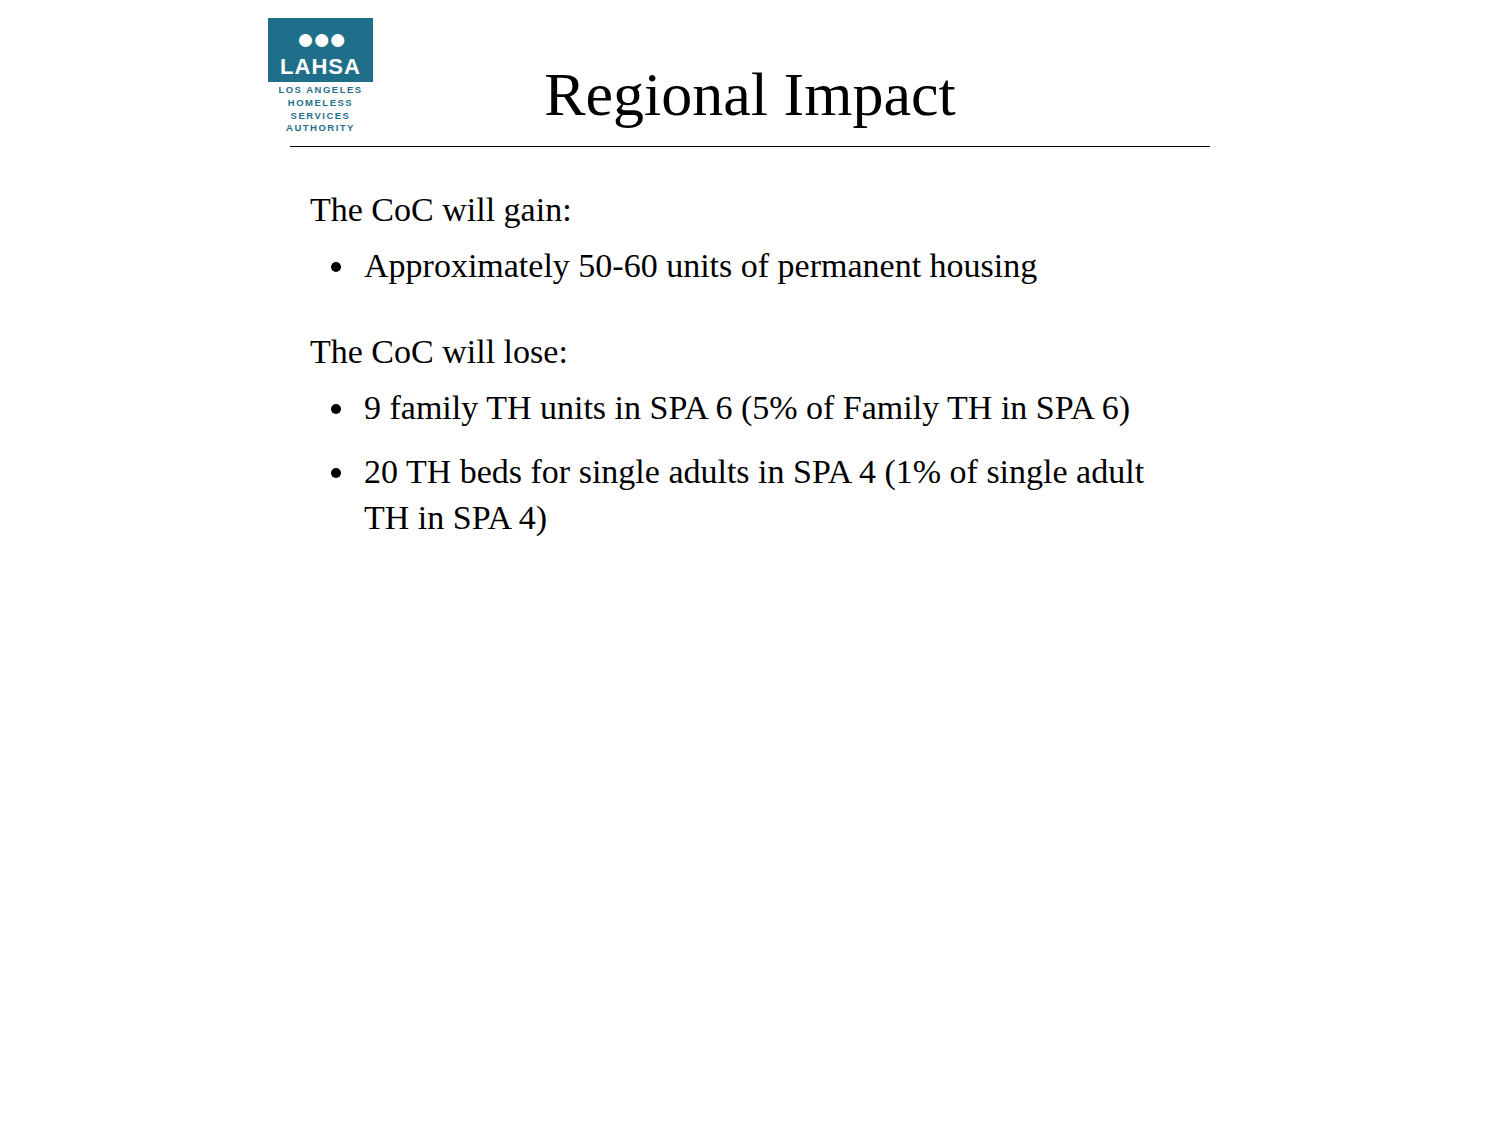●●● LAHSA
Los Angeles
Homeless
Services
Authority
Regional Impact
The CoC will gain:
Approximately 50-60 units of permanent housing
The CoC will lose:
9 family TH units in SPA 6 (5% of Family TH in SPA 6)
20 TH beds for single adults in SPA 4 (1% of single adult TH in SPA 4)